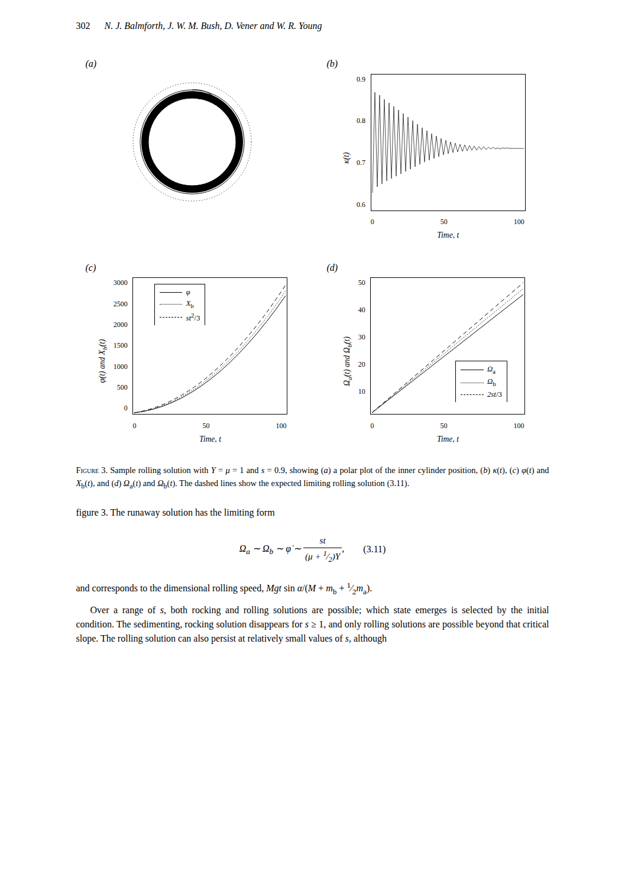302 N. J. Balmforth, J. W. M. Bush, D. Vener and W. R. Young
(a)
(b)
κ(t)
0.9 0.8 0.7 0.6
0 50 100
Time, t
(c)
φ(t) and Xb(t)
3000 2500 2000 1500 1000 500 0
φ
Xb
st2/3
0 50 100
Time, t
(d)
Ωa(t) and Ωb(t)
50 40 30 20 10
Ωa
Ωb
2st/3
0 50 100
Time, t
Figure 3. Sample rolling solution with Υ = μ = 1 and s = 0.9, showing (a) a polar plot of the inner cylinder position, (b) κ(t), (c) φ(t) and Xb(t), and (d) Ωa(t) and Ωb(t). The dashed lines show the expected limiting rolling solution (3.11).
figure 3. The runaway solution has the limiting form
Ωa ∼ Ωb ∼ φ̇ ∼ st (μ + 1⁄2)Υ , (3.11)
and corresponds to the dimensional rolling speed, Mgt sin α/(M + mb + 1⁄2ma).
Over a range of s, both rocking and rolling solutions are possible; which state emerges is selected by the initial condition. The sedimenting, rocking solution disappears for s ≥ 1, and only rolling solutions are possible beyond that critical slope. The rolling solution can also persist at relatively small values of s, although